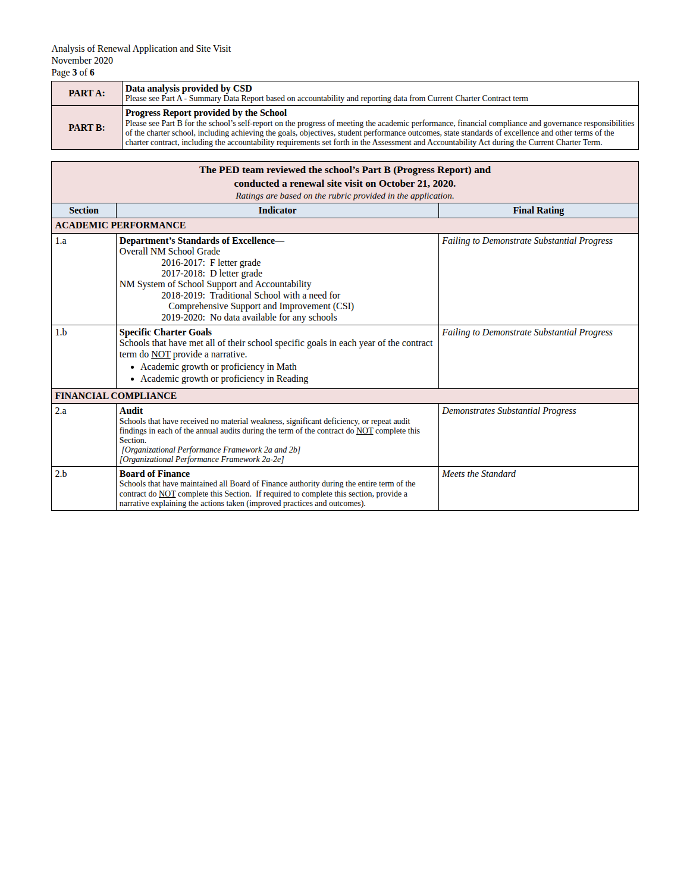Analysis of Renewal Application and Site Visit
November 2020
Page 3 of 6
| PART A: | Data analysis provided by CSD Please see Part A - Summary Data Report based on accountability and reporting data from Current Charter Contract term |
| PART B: | Progress Report provided by the School Please see Part B for the school’s self-report on the progress of meeting the academic performance, financial compliance and governance responsibilities of the charter school, including achieving the goals, objectives, student performance outcomes, state standards of excellence and other terms of the charter contract, including the accountability requirements set forth in the Assessment and Accountability Act during the Current Charter Term. |
| The PED team reviewed the school’s Part B (Progress Report) and conducted a renewal site visit on October 21, 2020. Ratings are based on the rubric provided in the application. |
| Section | Indicator | Final Rating |
| ACADEMIC PERFORMANCE |
| 1.a | Department’s Standards of Excellence— Overall NM School Grade 2016-2017: F letter grade 2017-2018: D letter grade NM System of School Support and Accountability 2018-2019: Traditional School with a need for Comprehensive Support and Improvement (CSI) 2019-2020: No data available for any schools | Failing to Demonstrate Substantial Progress |
| 1.b | Specific Charter Goals Schools that have met all of their school specific goals in each year of the contract term do NOT provide a narrative. Academic growth or proficiency in Math Academic growth or proficiency in Reading | Failing to Demonstrate Substantial Progress |
| FINANCIAL COMPLIANCE |
| 2.a | Audit Schools that have received no material weakness, significant deficiency, or repeat audit findings in each of the annual audits during the term of the contract do NOT complete this Section. [Organizational Performance Framework 2a and 2b] [Organizational Performance Framework 2a-2e] | Demonstrates Substantial Progress |
| 2.b | Board of Finance Schools that have maintained all Board of Finance authority during the entire term of the contract do NOT complete this Section. If required to complete this section, provide a narrative explaining the actions taken (improved practices and outcomes). | Meets the Standard |